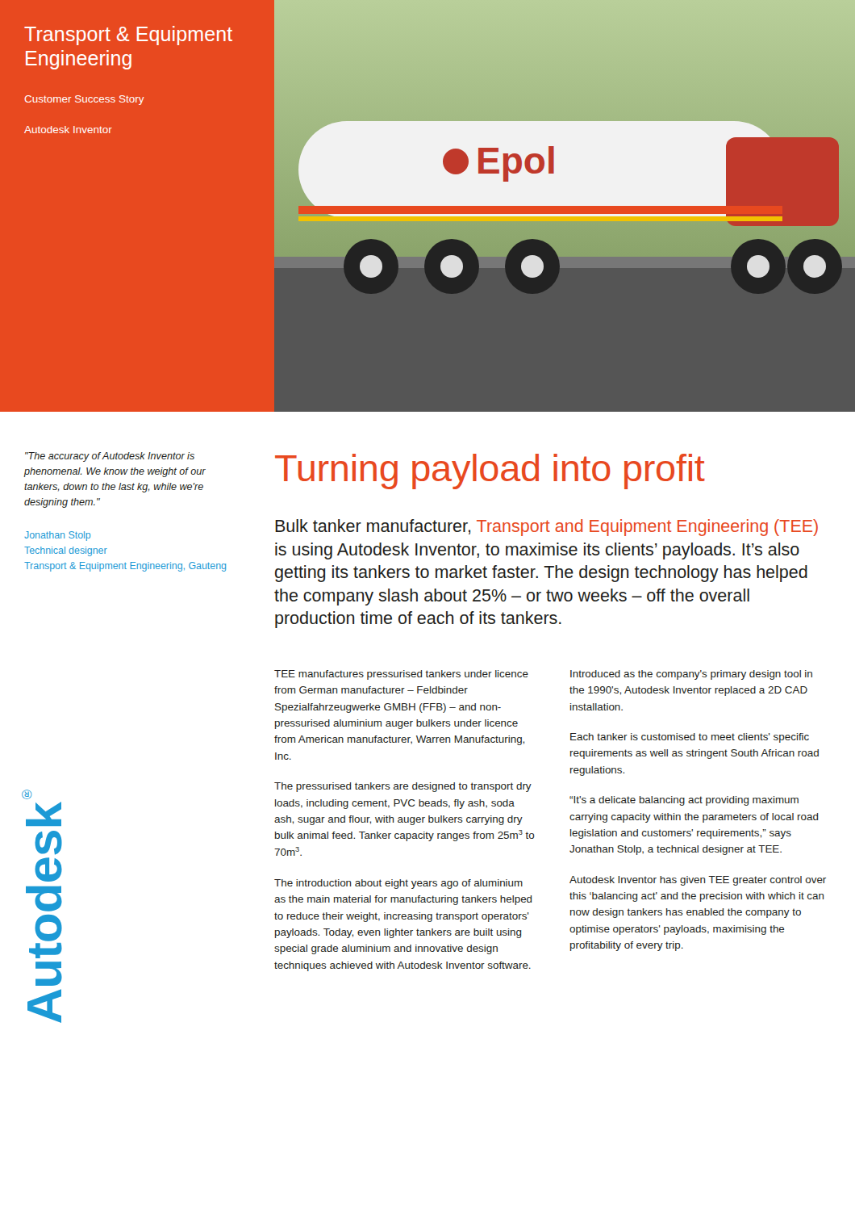Transport & Equipment
Engineering
Customer Success Story
Autodesk Inventor
"The accuracy of Autodesk Inventor is phenomenal. We know the weight of our tankers, down to the last kg, while we're designing them."
Jonathan Stolp
Technical designer
Transport & Equipment Engineering, Gauteng
Turning payload into profit
Bulk tanker manufacturer, Transport and Equipment Engineering (TEE) is using Autodesk Inventor, to maximise its clients’ payloads. It’s also getting its tankers to market faster. The design technology has helped the company slash about 25% – or two weeks – off the overall production time of each of its tankers.
TEE manufactures pressurised tankers under licence from German manufacturer – Feldbinder Spezialfahrzeugwerke GMBH (FFB) – and non-pressurised aluminium auger bulkers under licence from American manufacturer, Warren Manufacturing, Inc.
The pressurised tankers are designed to transport dry loads, including cement, PVC beads, fly ash, soda ash, sugar and flour, with auger bulkers carrying dry bulk animal feed. Tanker capacity ranges from 25m3 to 70m3.
The introduction about eight years ago of aluminium as the main material for manufacturing tankers helped to reduce their weight, increasing transport operators' payloads. Today, even lighter tankers are built using special grade aluminium and innovative design techniques achieved with Autodesk Inventor software.
Introduced as the company's primary design tool in the 1990's, Autodesk Inventor replaced a 2D CAD installation.
Each tanker is customised to meet clients' specific requirements as well as stringent South African road regulations.
“It's a delicate balancing act providing maximum carrying capacity within the parameters of local road legislation and customers' requirements,” says Jonathan Stolp, a technical designer at TEE.
Autodesk Inventor has given TEE greater control over this ‘balancing act' and the precision with which it can now design tankers has enabled the company to optimise operators' payloads, maximising the profitability of every trip.
Autodesk®